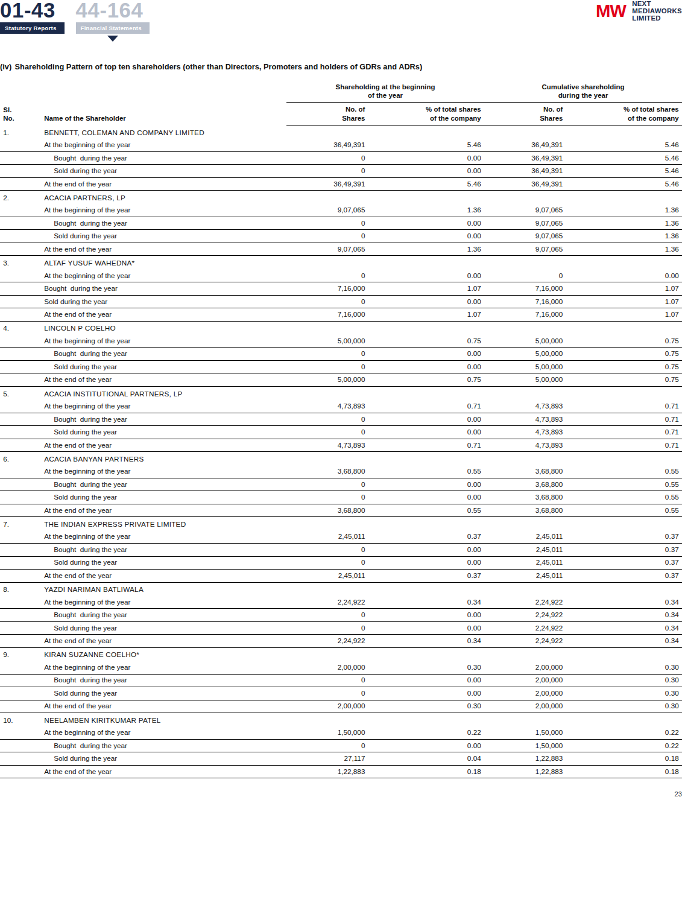01-43
Statutory Reports
44-164
Financial Statements
MW
NEXT
MEDIAWORKS
LIMITED
(iv) Shareholding Pattern of top ten shareholders (other than Directors, Promoters and holders of GDRs and ADRs)
| Sl. No. | Name of the Shareholder | Shareholding at the beginning of the year | Cumulative shareholding during the year |
| --- | --- | --- | --- |
| No. of Shares | % of total shares of the company | No. of Shares | % of total shares of the company |
| 1. | BENNETT, COLEMAN AND COMPANY LIMITED |
| | At the beginning of the year | 36,49,391 | 5.46 | 36,49,391 | 5.46 |
| | Bought during the year | 0 | 0.00 | 36,49,391 | 5.46 |
| | Sold during the year | 0 | 0.00 | 36,49,391 | 5.46 |
| | At the end of the year | 36,49,391 | 5.46 | 36,49,391 | 5.46 |
| 2. | ACACIA PARTNERS, LP |
| | At the beginning of the year | 9,07,065 | 1.36 | 9,07,065 | 1.36 |
| | Bought during the year | 0 | 0.00 | 9,07,065 | 1.36 |
| | Sold during the year | 0 | 0.00 | 9,07,065 | 1.36 |
| | At the end of the year | 9,07,065 | 1.36 | 9,07,065 | 1.36 |
| 3. | ALTAF YUSUF WAHEDNA* |
| | At the beginning of the year | 0 | 0.00 | 0 | 0.00 |
| | Bought during the year | 7,16,000 | 1.07 | 7,16,000 | 1.07 |
| | Sold during the year | 0 | 0.00 | 7,16,000 | 1.07 |
| | At the end of the year | 7,16,000 | 1.07 | 7,16,000 | 1.07 |
| 4. | LINCOLN P COELHO |
| | At the beginning of the year | 5,00,000 | 0.75 | 5,00,000 | 0.75 |
| | Bought during the year | 0 | 0.00 | 5,00,000 | 0.75 |
| | Sold during the year | 0 | 0.00 | 5,00,000 | 0.75 |
| | At the end of the year | 5,00,000 | 0.75 | 5,00,000 | 0.75 |
| 5. | ACACIA INSTITUTIONAL PARTNERS, LP |
| | At the beginning of the year | 4,73,893 | 0.71 | 4,73,893 | 0.71 |
| | Bought during the year | 0 | 0.00 | 4,73,893 | 0.71 |
| | Sold during the year | 0 | 0.00 | 4,73,893 | 0.71 |
| | At the end of the year | 4,73,893 | 0.71 | 4,73,893 | 0.71 |
| 6. | ACACIA BANYAN PARTNERS |
| | At the beginning of the year | 3,68,800 | 0.55 | 3,68,800 | 0.55 |
| | Bought during the year | 0 | 0.00 | 3,68,800 | 0.55 |
| | Sold during the year | 0 | 0.00 | 3,68,800 | 0.55 |
| | At the end of the year | 3,68,800 | 0.55 | 3,68,800 | 0.55 |
| 7. | THE INDIAN EXPRESS PRIVATE LIMITED |
| | At the beginning of the year | 2,45,011 | 0.37 | 2,45,011 | 0.37 |
| | Bought during the year | 0 | 0.00 | 2,45,011 | 0.37 |
| | Sold during the year | 0 | 0.00 | 2,45,011 | 0.37 |
| | At the end of the year | 2,45,011 | 0.37 | 2,45,011 | 0.37 |
| 8. | YAZDI NARIMAN BATLIWALA |
| | At the beginning of the year | 2,24,922 | 0.34 | 2,24,922 | 0.34 |
| | Bought during the year | 0 | 0.00 | 2,24,922 | 0.34 |
| | Sold during the year | 0 | 0.00 | 2,24,922 | 0.34 |
| | At the end of the year | 2,24,922 | 0.34 | 2,24,922 | 0.34 |
| 9. | KIRAN SUZANNE COELHO* |
| | At the beginning of the year | 2,00,000 | 0.30 | 2,00,000 | 0.30 |
| | Bought during the year | 0 | 0.00 | 2,00,000 | 0.30 |
| | Sold during the year | 0 | 0.00 | 2,00,000 | 0.30 |
| | At the end of the year | 2,00,000 | 0.30 | 2,00,000 | 0.30 |
| 10. | NEELAMBEN KIRITKUMAR PATEL |
| | At the beginning of the year | 1,50,000 | 0.22 | 1,50,000 | 0.22 |
| | Bought during the year | 0 | 0.00 | 1,50,000 | 0.22 |
| | Sold during the year | 27,117 | 0.04 | 1,22,883 | 0.18 |
| | At the end of the year | 1,22,883 | 0.18 | 1,22,883 | 0.18 |
23